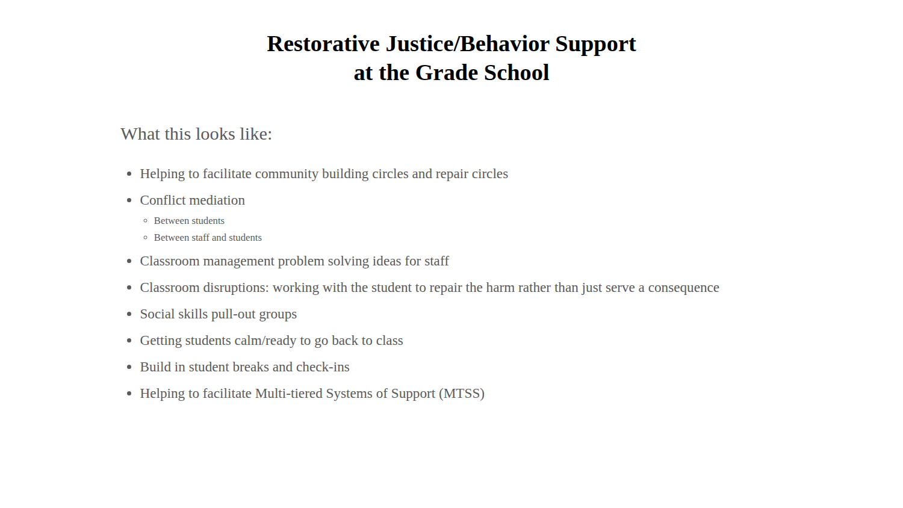Restorative Justice/Behavior Support
at the Grade School
What this looks like:
Helping to facilitate community building circles and repair circles
Conflict mediation
Between students
Between staff and students
Classroom management problem solving ideas for staff
Classroom disruptions: working with the student to repair the harm rather than just serve a consequence
Social skills pull-out groups
Getting students calm/ready to go back to class
Build in student breaks and check-ins
Helping to facilitate Multi-tiered Systems of Support (MTSS)